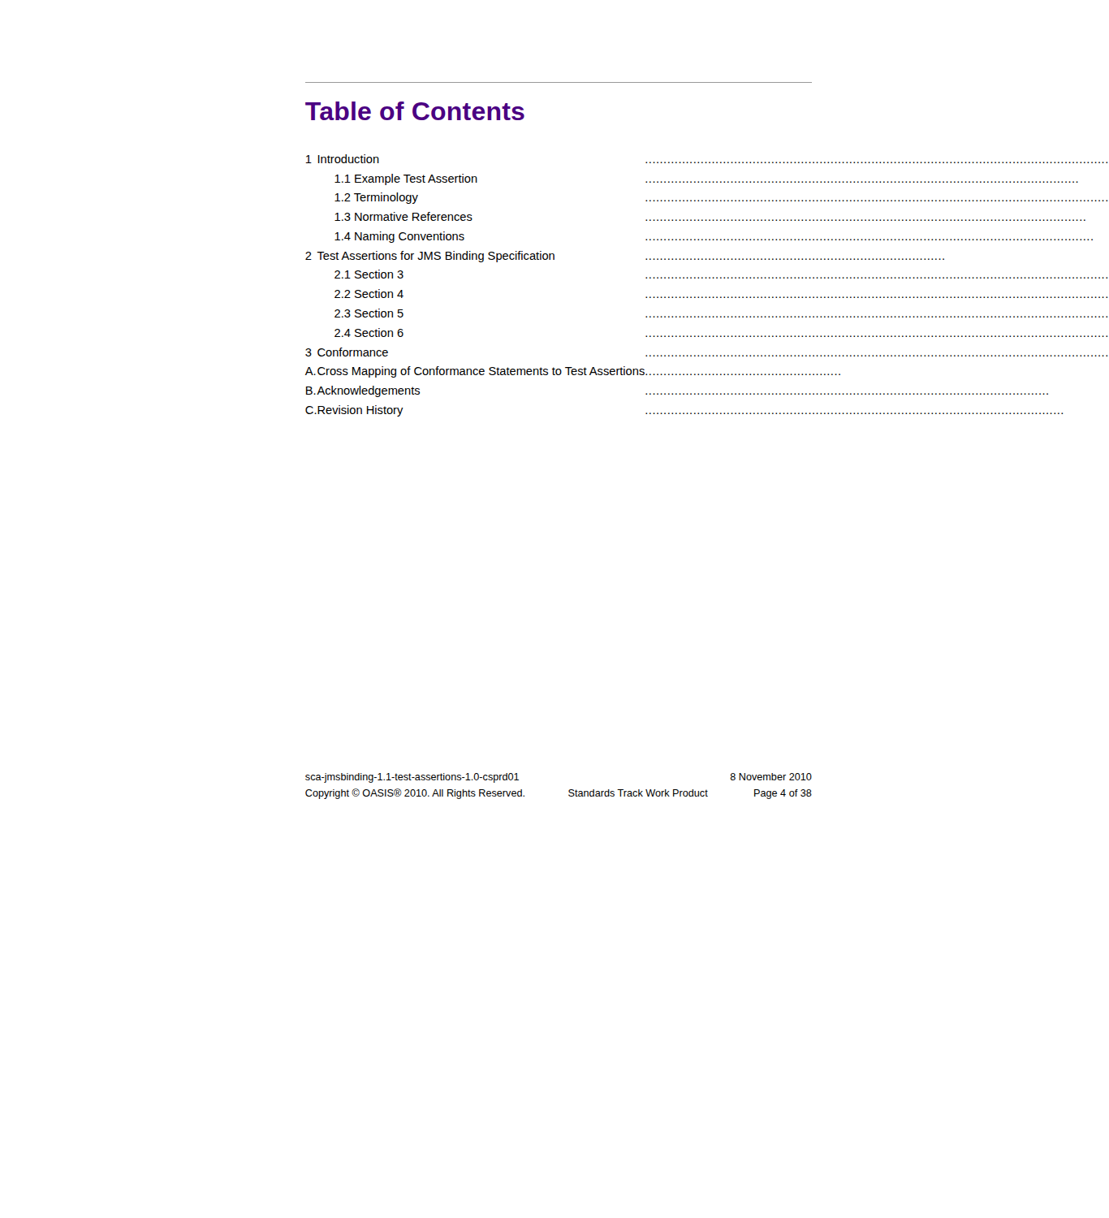Table of Contents
| 1 | Introduction | ................................................................................................................................. | 5 |
| | 1.1 Example Test Assertion | ..................................................................................................................... | 5 |
| | 1.2 Terminology | ............................................................................................................................. | 5 |
| | 1.3 Normative References | ....................................................................................................................... | 6 |
| | 1.4 Naming Conventions | ......................................................................................................................... | 6 |
| 2 | Test Assertions for JMS Binding Specification | ................................................................................. | 7 |
| | 2.1 Section 3 | ................................................................................................................................. | 7 |
| | 2.2 Section 4 | ................................................................................................................................. | 20 |
| | 2.3 Section 5 | ................................................................................................................................. | 24 |
| | 2.4 Section 6 | ................................................................................................................................. | 25 |
| 3 | Conformance | ............................................................................................................................. | 33 |
| A. | Cross Mapping of Conformance Statements to Test Assertions | ..................................................... | 34 |
| B. | Acknowledgements | ............................................................................................................. | 37 |
| C. | Revision History | ................................................................................................................. | 38 |
| sca-jmsbinding-1.1-test-assertions-1.0-csprd01 | | 8 November 2010 |
| Copyright © OASIS® 2010. All Rights Reserved. | Standards Track Work Product | Page 4 of 38 |